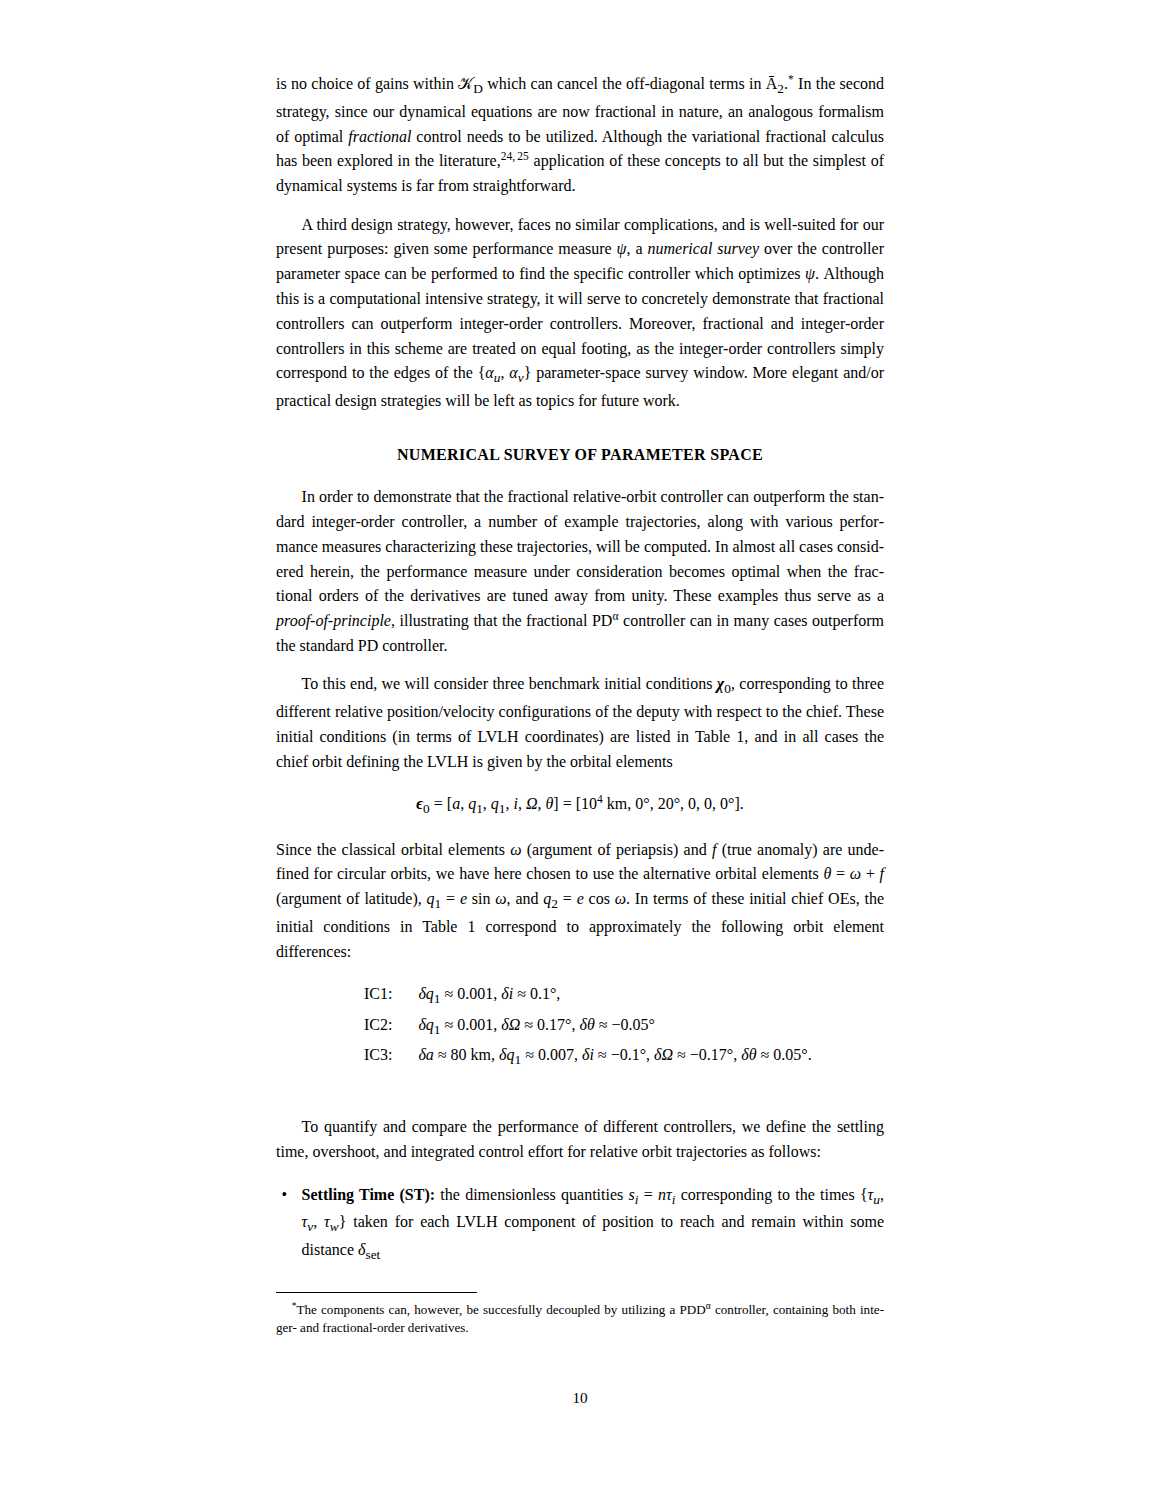is no choice of gains within 𝒦D which can cancel the off-diagonal terms in Ā2.* In the second strategy, since our dynamical equations are now fractional in nature, an analogous formalism of optimal fractional control needs to be utilized. Although the variational fractional calculus has been explored in the literature,24, 25 application of these concepts to all but the simplest of dynamical systems is far from straightforward.
A third design strategy, however, faces no similar complications, and is well-suited for our present purposes: given some performance measure ψ, a numerical survey over the controller parameter space can be performed to find the specific controller which optimizes ψ. Although this is a computational intensive strategy, it will serve to concretely demonstrate that fractional controllers can outperform integer-order controllers. Moreover, fractional and integer-order controllers in this scheme are treated on equal footing, as the integer-order controllers simply correspond to the edges of the {αu, αv} parameter-space survey window. More elegant and/or practical design strategies will be left as topics for future work.
NUMERICAL SURVEY OF PARAMETER SPACE
In order to demonstrate that the fractional relative-orbit controller can outperform the standard integer-order controller, a number of example trajectories, along with various performance measures characterizing these trajectories, will be computed. In almost all cases considered herein, the performance measure under consideration becomes optimal when the fractional orders of the derivatives are tuned away from unity. These examples thus serve as a proof-of-principle, illustrating that the fractional PDα controller can in many cases outperform the standard PD controller.
To this end, we will consider three benchmark initial conditions χ0, corresponding to three different relative position/velocity configurations of the deputy with respect to the chief. These initial conditions (in terms of LVLH coordinates) are listed in Table 1, and in all cases the chief orbit defining the LVLH is given by the orbital elements
ϵ0 = [a, q1, q1, i, Ω, θ] = [104 km, 0°, 20°, 0, 0, 0°].
Since the classical orbital elements ω (argument of periapsis) and f (true anomaly) are undefined for circular orbits, we have here chosen to use the alternative orbital elements θ = ω + f (argument of latitude), q1 = e sin ω, and q2 = e cos ω. In terms of these initial chief OEs, the initial conditions in Table 1 correspond to approximately the following orbit element differences:
IC1: δq1 ≈ 0.001, δi ≈ 0.1°, IC2: δq1 ≈ 0.001, δΩ ≈ 0.17°, δθ ≈ −0.05° IC3: δa ≈ 80 km, δq1 ≈ 0.007, δi ≈ −0.1°, δΩ ≈ −0.17°, δθ ≈ 0.05°.
To quantify and compare the performance of different controllers, we define the settling time, overshoot, and integrated control effort for relative orbit trajectories as follows:
Settling Time (ST): the dimensionless quantities si = nτi corresponding to the times {τu, τv, τw} taken for each LVLH component of position to reach and remain within some distance δset
*The components can, however, be succesfully decoupled by utilizing a PDDα controller, containing both integer- and fractional-order derivatives.
10